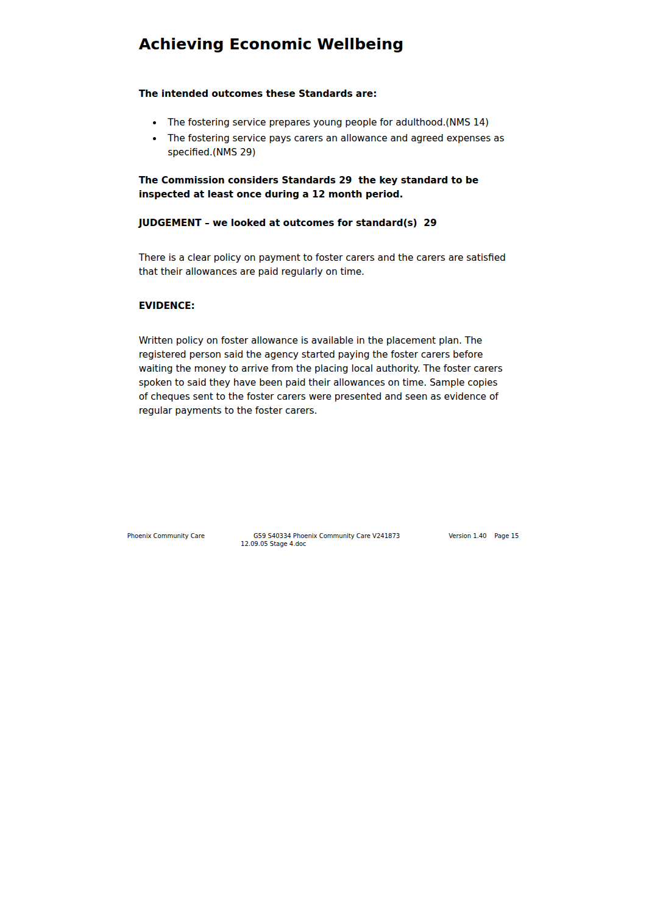Achieving Economic Wellbeing
The intended outcomes these Standards are:
The fostering service prepares young people for adulthood.(NMS 14)
The fostering service pays carers an allowance and agreed expenses as specified.(NMS 29)
The Commission considers Standards 29 the key standard to be inspected at least once during a 12 month period.
JUDGEMENT – we looked at outcomes for standard(s) 29
There is a clear policy on payment to foster carers and the carers are satisfied that their allowances are paid regularly on time.
EVIDENCE:
Written policy on foster allowance is available in the placement plan. The registered person said the agency started paying the foster carers before waiting the money to arrive from the placing local authority. The foster carers spoken to said they have been paid their allowances on time. Sample copies of cheques sent to the foster carers were presented and seen as evidence of regular payments to the foster carers.
Phoenix Community Care G59 S40334 Phoenix Community Care V241873 Version 1.40 Page 15
12.09.05 Stage 4.doc